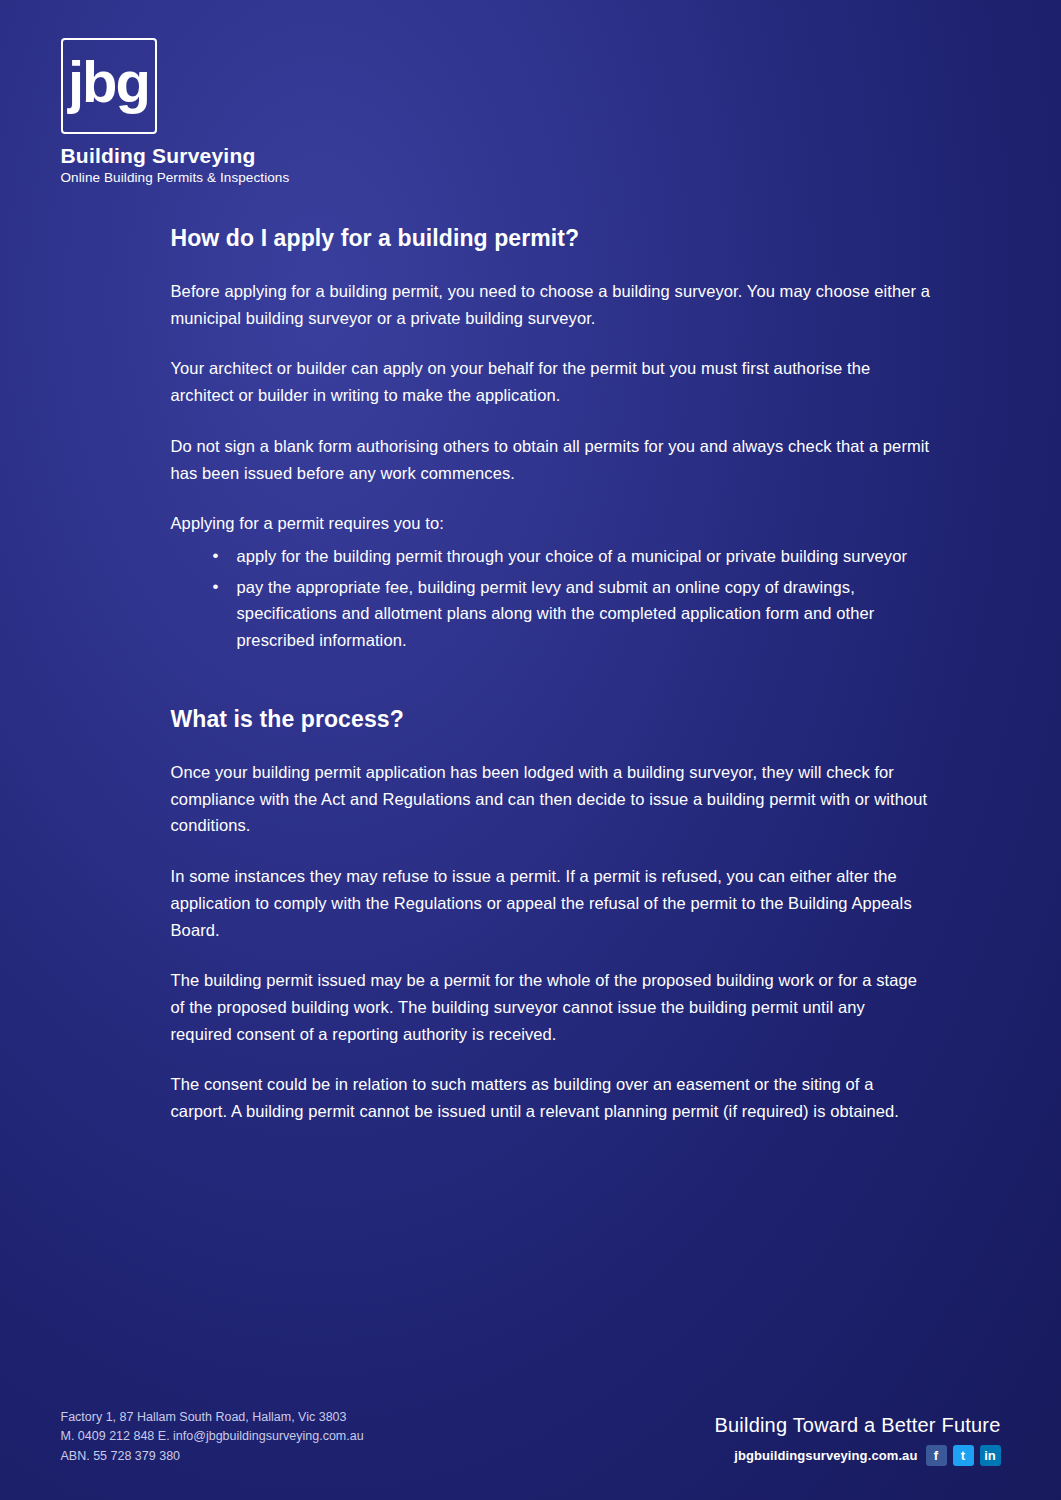jbg
Building Surveying
Online Building Permits & Inspections
How do I apply for a building permit?
Before applying for a building permit, you need to choose a building surveyor. You may choose either a municipal building surveyor or a private building surveyor.
Your architect or builder can apply on your behalf for the permit but you must first authorise the architect or builder in writing to make the application.
Do not sign a blank form authorising others to obtain all permits for you and always check that a permit has been issued before any work commences.
Applying for a permit requires you to:
apply for the building permit through your choice of a municipal or private building surveyor
pay the appropriate fee, building permit levy and submit an online copy of drawings, specifications and allotment plans along with the completed application form and other prescribed information.
What is the process?
Once your building permit application has been lodged with a building surveyor, they will check for compliance with the Act and Regulations and can then decide to issue a building permit with or without conditions.
In some instances they may refuse to issue a permit. If a permit is refused, you can either alter the application to comply with the Regulations or appeal the refusal of the permit to the Building Appeals Board.
The building permit issued may be a permit for the whole of the proposed building work or for a stage of the proposed building work. The building surveyor cannot issue the building permit until any required consent of a reporting authority is received.
The consent could be in relation to such matters as building over an easement or the siting of a carport. A building permit cannot be issued until a relevant planning permit (if required) is obtained.
Factory 1, 87 Hallam South Road, Hallam, Vic 3803
M. 0409 212 848 E. info@jbgbuildingsurveying.com.au
ABN. 55 728 379 380
Building Toward a Better Future
jbgbuildingsurveying.com.au f t in